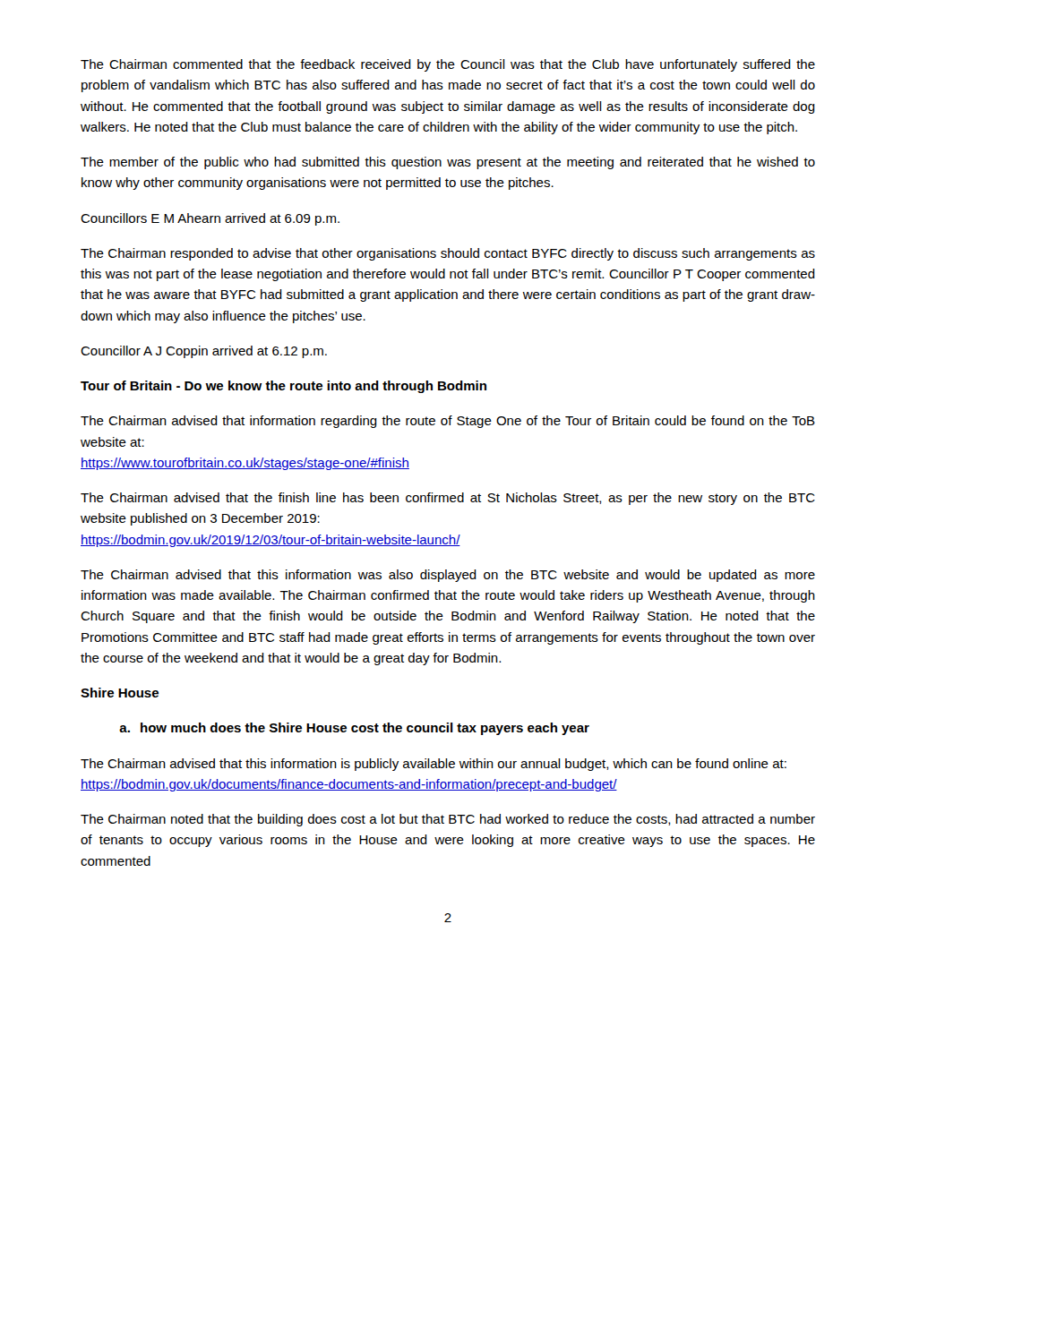The Chairman commented that the feedback received by the Council was that the Club have unfortunately suffered the problem of vandalism which BTC has also suffered and has made no secret of fact that it’s a cost the town could well do without. He commented that the football ground was subject to similar damage as well as the results of inconsiderate dog walkers. He noted that the Club must balance the care of children with the ability of the wider community to use the pitch.
The member of the public who had submitted this question was present at the meeting and reiterated that he wished to know why other community organisations were not permitted to use the pitches.
Councillors E M Ahearn arrived at 6.09 p.m.
The Chairman responded to advise that other organisations should contact BYFC directly to discuss such arrangements as this was not part of the lease negotiation and therefore would not fall under BTC’s remit. Councillor P T Cooper commented that he was aware that BYFC had submitted a grant application and there were certain conditions as part of the grant draw-down which may also influence the pitches’ use.
Councillor A J Coppin arrived at 6.12 p.m.
Tour of Britain - Do we know the route into and through Bodmin
The Chairman advised that information regarding the route of Stage One of the Tour of Britain could be found on the ToB website at:
https://www.tourofbritain.co.uk/stages/stage-one/#finish
The Chairman advised that the finish line has been confirmed at St Nicholas Street, as per the new story on the BTC website published on 3 December 2019:
https://bodmin.gov.uk/2019/12/03/tour-of-britain-website-launch/
The Chairman advised that this information was also displayed on the BTC website and would be updated as more information was made available. The Chairman confirmed that the route would take riders up Westheath Avenue, through Church Square and that the finish would be outside the Bodmin and Wenford Railway Station. He noted that the Promotions Committee and BTC staff had made great efforts in terms of arrangements for events throughout the town over the course of the weekend and that it would be a great day for Bodmin.
Shire House
how much does the Shire House cost the council tax payers each year
The Chairman advised that this information is publicly available within our annual budget, which can be found online at:
https://bodmin.gov.uk/documents/finance-documents-and-information/precept-and-budget/
The Chairman noted that the building does cost a lot but that BTC had worked to reduce the costs, had attracted a number of tenants to occupy various rooms in the House and were looking at more creative ways to use the spaces. He commented
2